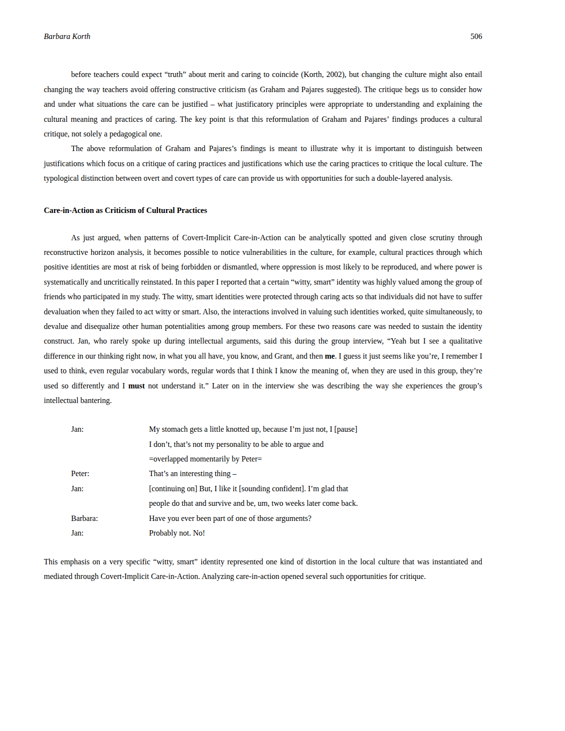Barbara Korth 506
before teachers could expect “truth” about merit and caring to coincide (Korth, 2002), but changing the culture might also entail changing the way teachers avoid offering constructive criticism (as Graham and Pajares suggested). The critique begs us to consider how and under what situations the care can be justified – what justificatory principles were appropriate to understanding and explaining the cultural meaning and practices of caring. The key point is that this reformulation of Graham and Pajares’ findings produces a cultural critique, not solely a pedagogical one.
The above reformulation of Graham and Pajares’s findings is meant to illustrate why it is important to distinguish between justifications which focus on a critique of caring practices and justifications which use the caring practices to critique the local culture. The typological distinction between overt and covert types of care can provide us with opportunities for such a double-layered analysis.
Care-in-Action as Criticism of Cultural Practices
As just argued, when patterns of Covert-Implicit Care-in-Action can be analytically spotted and given close scrutiny through reconstructive horizon analysis, it becomes possible to notice vulnerabilities in the culture, for example, cultural practices through which positive identities are most at risk of being forbidden or dismantled, where oppression is most likely to be reproduced, and where power is systematically and uncritically reinstated. In this paper I reported that a certain “witty, smart” identity was highly valued among the group of friends who participated in my study. The witty, smart identities were protected through caring acts so that individuals did not have to suffer devaluation when they failed to act witty or smart. Also, the interactions involved in valuing such identities worked, quite simultaneously, to devalue and disequalize other human potentialities among group members. For these two reasons care was needed to sustain the identity construct. Jan, who rarely spoke up during intellectual arguments, said this during the group interview, “Yeah but I see a qualitative difference in our thinking right now, in what you all have, you know, and Grant, and then me. I guess it just seems like you’re, I remember I used to think, even regular vocabulary words, regular words that I think I know the meaning of, when they are used in this group, they’re used so differently and I must not understand it.” Later on in the interview she was describing the way she experiences the group’s intellectual bantering.
Jan:
My stomach gets a little knotted up, because I’m just not, I [pause] I don’t, that’s not my personality to be able to argue and =overlapped momentarily by Peter=
Peter:
That’s an interesting thing –
Jan:
[continuing on] But, I like it [sounding confident]. I’m glad that people do that and survive and be, um, two weeks later come back.
Barbara:
Have you ever been part of one of those arguments?
Jan:
Probably not. No!
This emphasis on a very specific “witty, smart” identity represented one kind of distortion in the local culture that was instantiated and mediated through Covert-Implicit Care-in-Action. Analyzing care-in-action opened several such opportunities for critique.